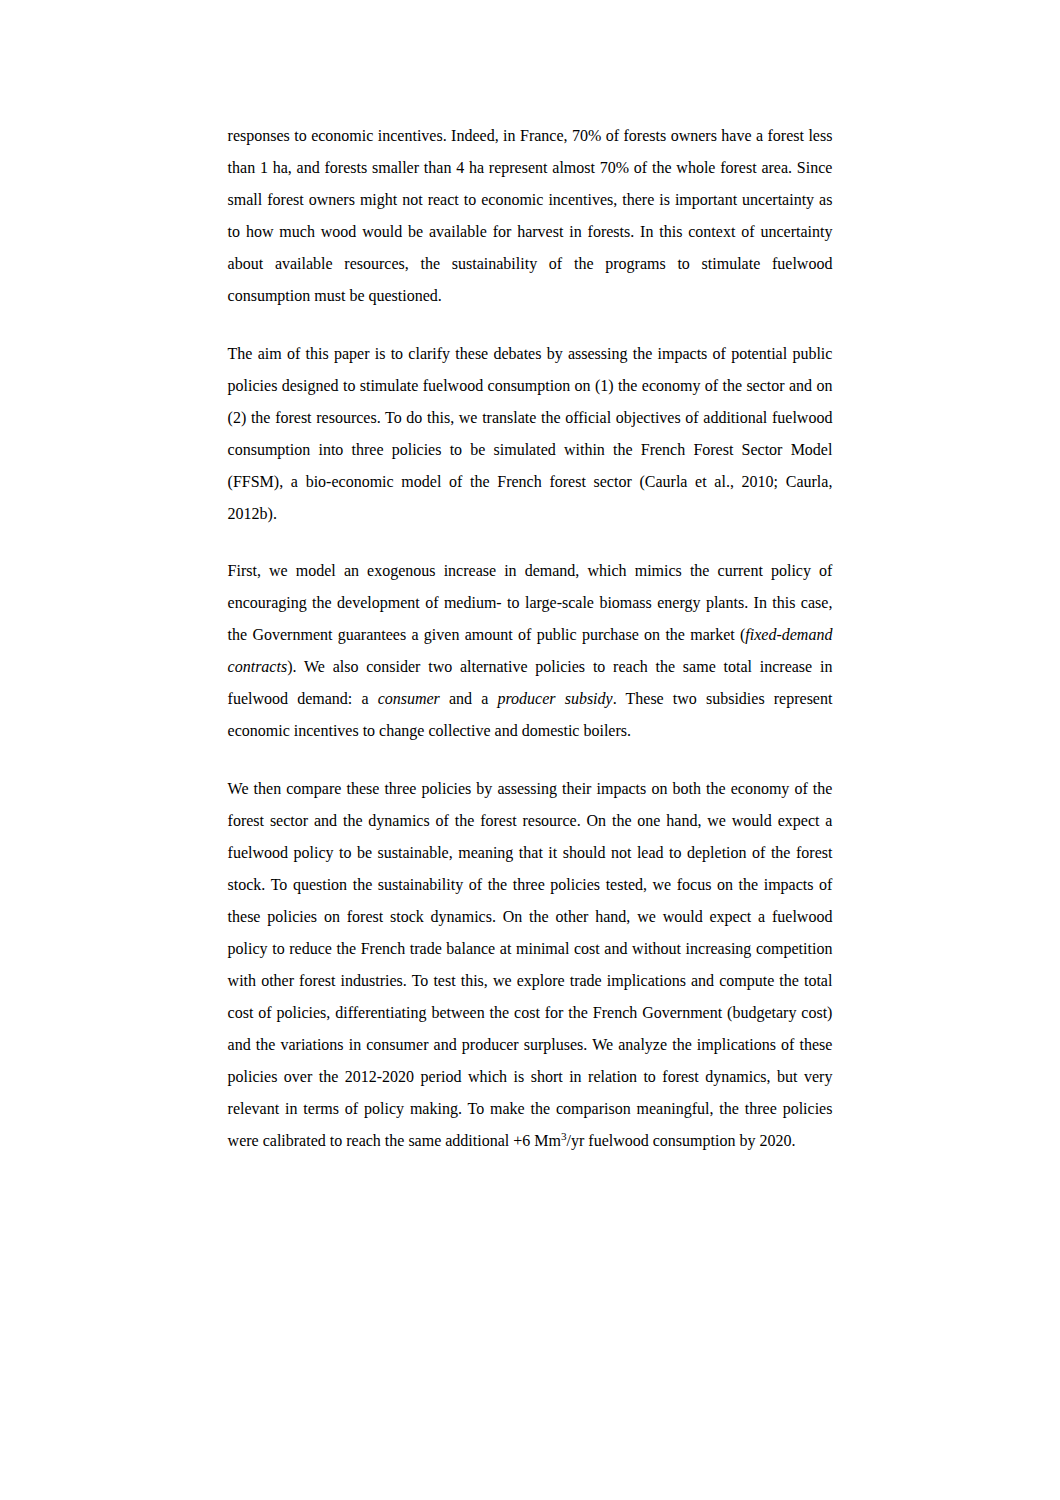responses to economic incentives. Indeed, in France, 70% of forests owners have a forest less than 1 ha, and forests smaller than 4 ha represent almost 70% of the whole forest area. Since small forest owners might not react to economic incentives, there is important uncertainty as to how much wood would be available for harvest in forests. In this context of uncertainty about available resources, the sustainability of the programs to stimulate fuelwood consumption must be questioned.
The aim of this paper is to clarify these debates by assessing the impacts of potential public policies designed to stimulate fuelwood consumption on (1) the economy of the sector and on (2) the forest resources. To do this, we translate the official objectives of additional fuelwood consumption into three policies to be simulated within the French Forest Sector Model (FFSM), a bio-economic model of the French forest sector (Caurla et al., 2010; Caurla, 2012b).
First, we model an exogenous increase in demand, which mimics the current policy of encouraging the development of medium- to large-scale biomass energy plants. In this case, the Government guarantees a given amount of public purchase on the market (fixed-demand contracts). We also consider two alternative policies to reach the same total increase in fuelwood demand: a consumer and a producer subsidy. These two subsidies represent economic incentives to change collective and domestic boilers.
We then compare these three policies by assessing their impacts on both the economy of the forest sector and the dynamics of the forest resource. On the one hand, we would expect a fuelwood policy to be sustainable, meaning that it should not lead to depletion of the forest stock. To question the sustainability of the three policies tested, we focus on the impacts of these policies on forest stock dynamics. On the other hand, we would expect a fuelwood policy to reduce the French trade balance at minimal cost and without increasing competition with other forest industries. To test this, we explore trade implications and compute the total cost of policies, differentiating between the cost for the French Government (budgetary cost) and the variations in consumer and producer surpluses. We analyze the implications of these policies over the 2012-2020 period which is short in relation to forest dynamics, but very relevant in terms of policy making. To make the comparison meaningful, the three policies were calibrated to reach the same additional +6 Mm3/yr fuelwood consumption by 2020.